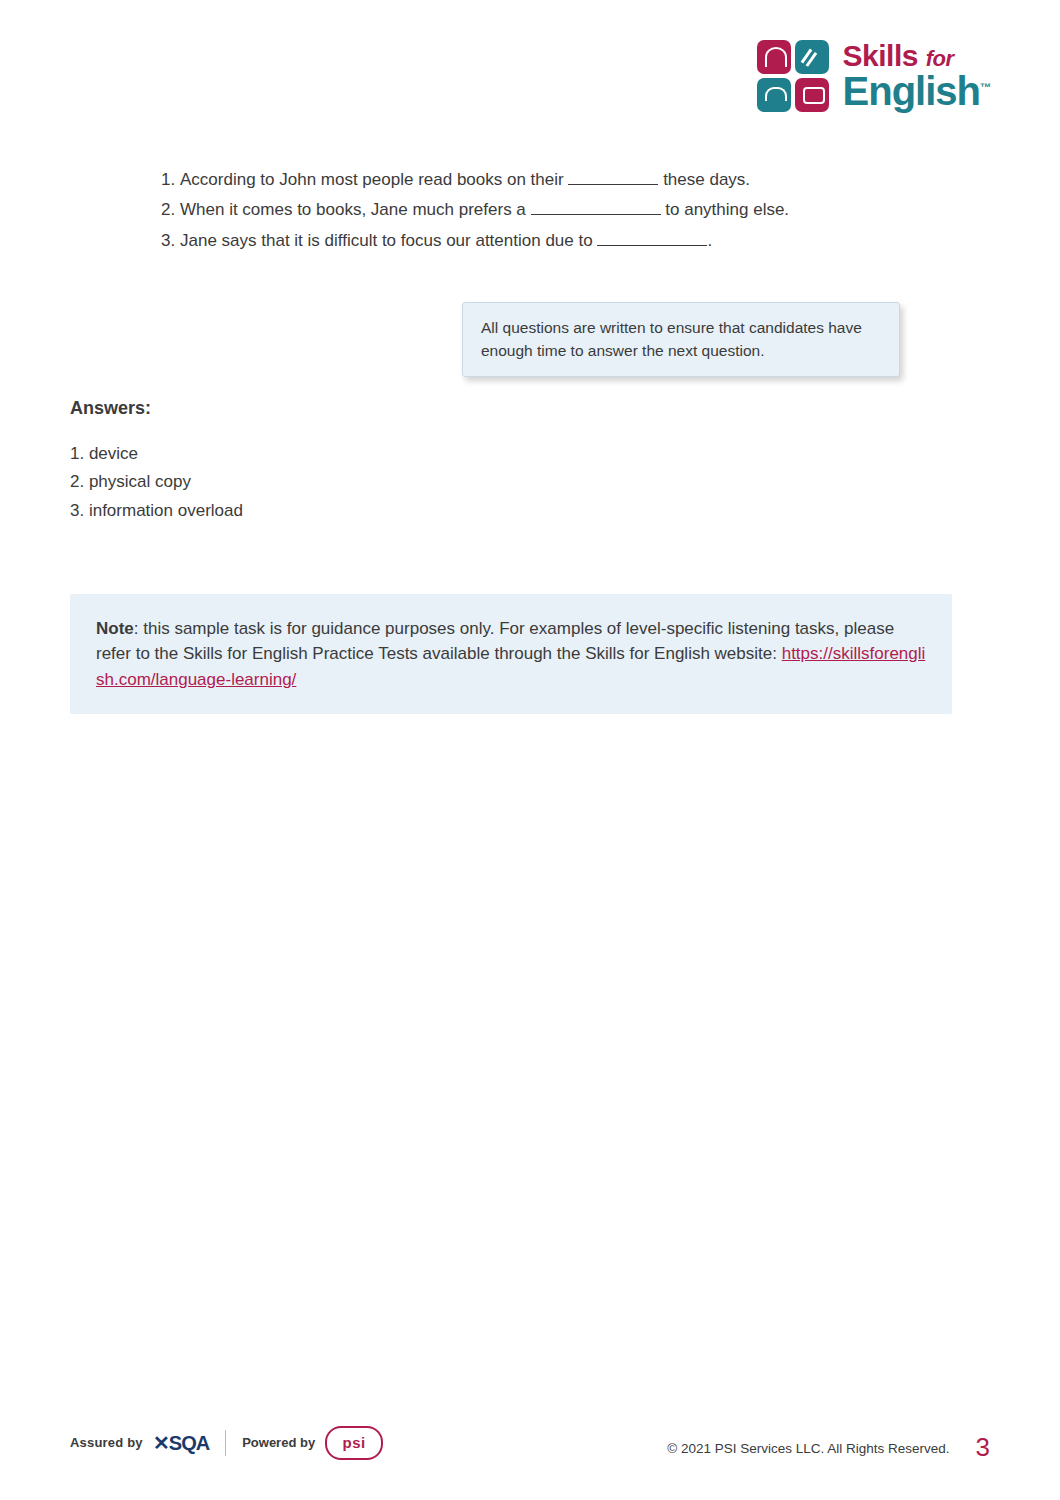Skills for
English™
According to John most people read books on their these days.
When it comes to books, Jane much prefers a to anything else.
Jane says that it is difficult to focus our attention due to .
All questions are written to ensure that candidates have enough time to answer the next question.
Answers:
1. device
2. physical copy
3. information overload
Note: this sample task is for guidance purposes only. For examples of level-specific listening tasks, please refer to the Skills for English Practice Tests available through the Skills for English website: https://skillsforenglish.com/language-learning/
Assured by ✕SQA Powered by psi
© 2021 PSI Services LLC. All Rights Reserved. 3